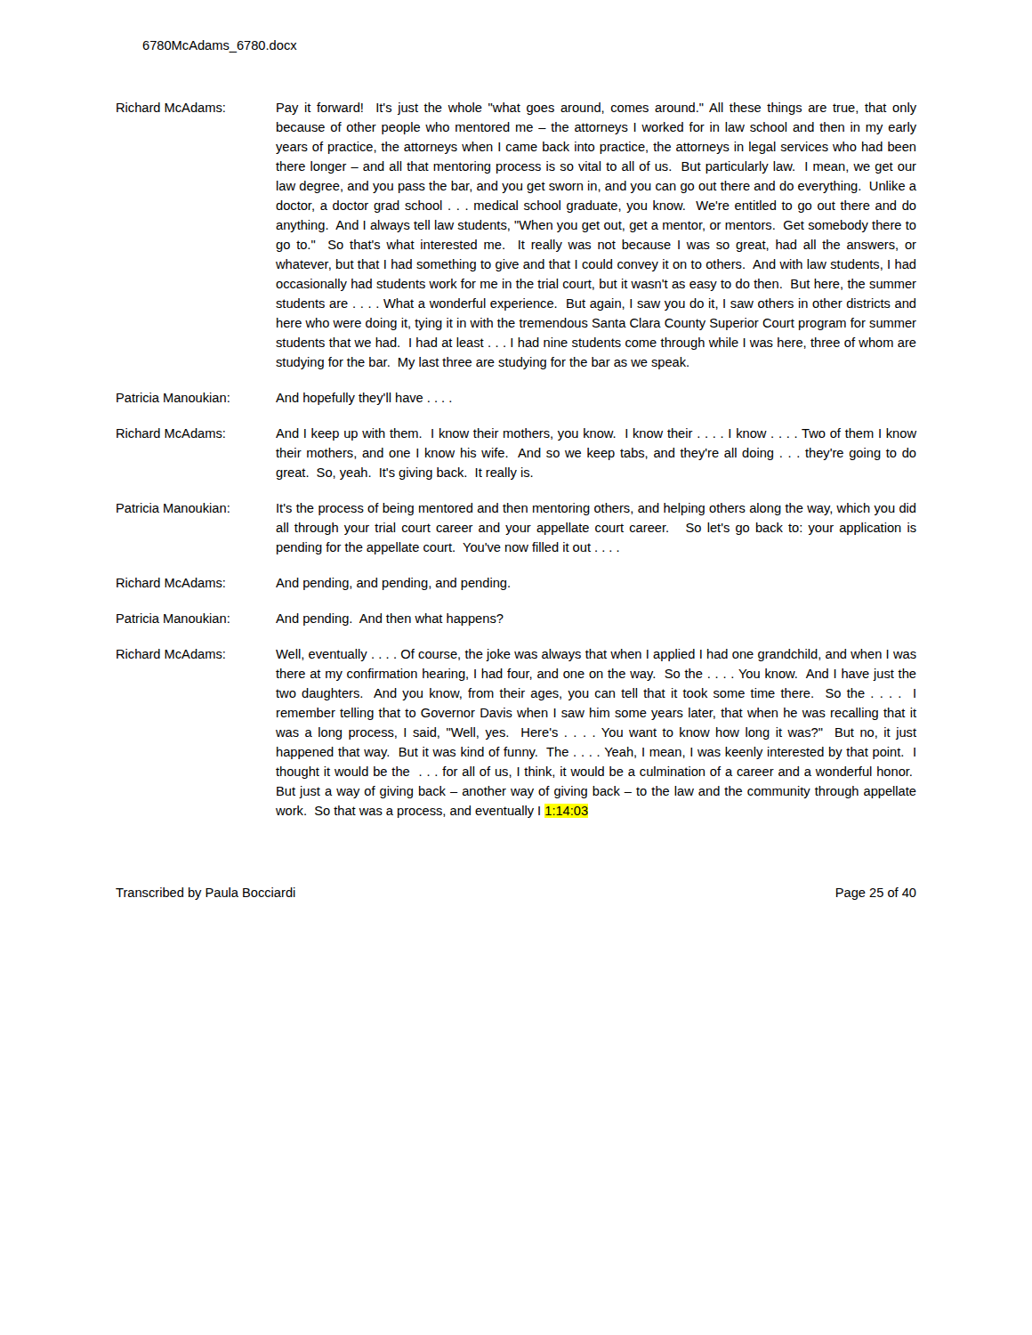6780McAdams_6780.docx
Richard McAdams:
Pay it forward! It's just the whole "what goes around, comes around." All these things are true, that only because of other people who mentored me – the attorneys I worked for in law school and then in my early years of practice, the attorneys when I came back into practice, the attorneys in legal services who had been there longer – and all that mentoring process is so vital to all of us. But particularly law. I mean, we get our law degree, and you pass the bar, and you get sworn in, and you can go out there and do everything. Unlike a doctor, a doctor grad school . . . medical school graduate, you know. We're entitled to go out there and do anything. And I always tell law students, "When you get out, get a mentor, or mentors. Get somebody there to go to." So that's what interested me. It really was not because I was so great, had all the answers, or whatever, but that I had something to give and that I could convey it on to others. And with law students, I had occasionally had students work for me in the trial court, but it wasn't as easy to do then. But here, the summer students are . . . . What a wonderful experience. But again, I saw you do it, I saw others in other districts and here who were doing it, tying it in with the tremendous Santa Clara County Superior Court program for summer students that we had. I had at least . . . I had nine students come through while I was here, three of whom are studying for the bar. My last three are studying for the bar as we speak.
Patricia Manoukian:
And hopefully they'll have . . . .
Richard McAdams:
And I keep up with them. I know their mothers, you know. I know their . . . . I know . . . . Two of them I know their mothers, and one I know his wife. And so we keep tabs, and they're all doing . . . they're going to do great. So, yeah. It's giving back. It really is.
Patricia Manoukian:
It's the process of being mentored and then mentoring others, and helping others along the way, which you did all through your trial court career and your appellate court career. So let's go back to: your application is pending for the appellate court. You've now filled it out . . . .
Richard McAdams:
And pending, and pending, and pending.
Patricia Manoukian:
And pending. And then what happens?
Richard McAdams:
Well, eventually . . . . Of course, the joke was always that when I applied I had one grandchild, and when I was there at my confirmation hearing, I had four, and one on the way. So the . . . . You know. And I have just the two daughters. And you know, from their ages, you can tell that it took some time there. So the . . . . I remember telling that to Governor Davis when I saw him some years later, that when he was recalling that it was a long process, I said, "Well, yes. Here's . . . . You want to know how long it was?" But no, it just happened that way. But it was kind of funny. The . . . . Yeah, I mean, I was keenly interested by that point. I thought it would be the . . . for all of us, I think, it would be a culmination of a career and a wonderful honor. But just a way of giving back – another way of giving back – to the law and the community through appellate work. So that was a process, and eventually I 1:14:03
Transcribed by Paula Bocciardi
Page 25 of 40